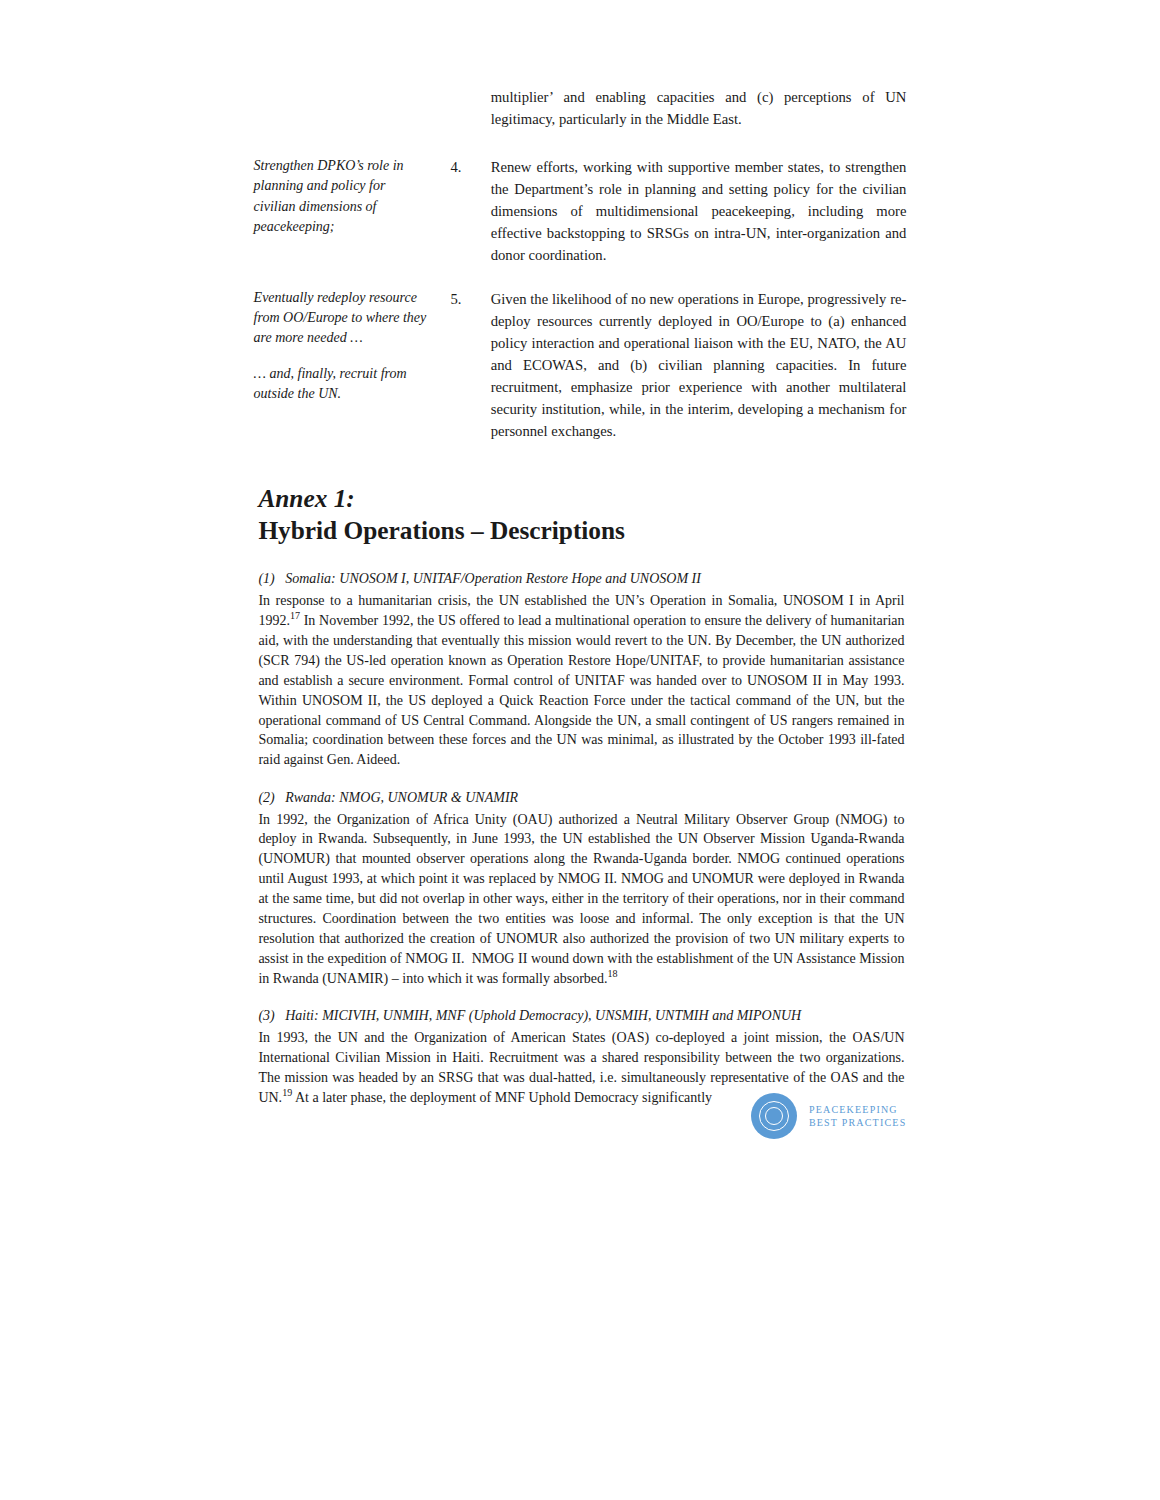multiplier’ and enabling capacities and (c) perceptions of UN legitimacy, particularly in the Middle East.
Strengthen DPKO’s role in planning and policy for civilian dimensions of peacekeeping;
4.
Renew efforts, working with supportive member states, to strengthen the Department’s role in planning and setting policy for the civilian dimensions of multidimensional peacekeeping, including more effective backstopping to SRSGs on intra-UN, inter-organization and donor coordination.
Eventually redeploy resource from OO/Europe to where they are more needed …
… and, finally, recruit from outside the UN.
5.
Given the likelihood of no new operations in Europe, progressively re-deploy resources currently deployed in OO/Europe to (a) enhanced policy interaction and operational liaison with the EU, NATO, the AU and ECOWAS, and (b) civilian planning capacities. In future recruitment, emphasize prior experience with another multilateral security institution, while, in the interim, developing a mechanism for personnel exchanges.
Annex 1:Hybrid Operations – Descriptions
(1) Somalia: UNOSOM I, UNITAF/Operation Restore Hope and UNOSOM II
In response to a humanitarian crisis, the UN established the UN’s Operation in Somalia, UNOSOM I in April 1992.17 In November 1992, the US offered to lead a multinational operation to ensure the delivery of humanitarian aid, with the understanding that eventually this mission would revert to the UN. By December, the UN authorized (SCR 794) the US-led operation known as Operation Restore Hope/UNITAF, to provide humanitarian assistance and establish a secure environment. Formal control of UNITAF was handed over to UNOSOM II in May 1993. Within UNOSOM II, the US deployed a Quick Reaction Force under the tactical command of the UN, but the operational command of US Central Command. Alongside the UN, a small contingent of US rangers remained in Somalia; coordination between these forces and the UN was minimal, as illustrated by the October 1993 ill-fated raid against Gen. Aideed.
(2) Rwanda: NMOG, UNOMUR & UNAMIR
In 1992, the Organization of Africa Unity (OAU) authorized a Neutral Military Observer Group (NMOG) to deploy in Rwanda. Subsequently, in June 1993, the UN established the UN Observer Mission Uganda-Rwanda (UNOMUR) that mounted observer operations along the Rwanda-Uganda border. NMOG continued operations until August 1993, at which point it was replaced by NMOG II. NMOG and UNOMUR were deployed in Rwanda at the same time, but did not overlap in other ways, either in the territory of their operations, nor in their command structures. Coordination between the two entities was loose and informal. The only exception is that the UN resolution that authorized the creation of UNOMUR also authorized the provision of two UN military experts to assist in the expedition of NMOG II. NMOG II wound down with the establishment of the UN Assistance Mission in Rwanda (UNAMIR) – into which it was formally absorbed.18
(3) Haiti: MICIVIH, UNMIH, MNF (Uphold Democracy), UNSMIH, UNTMIH and MIPONUH
In 1993, the UN and the Organization of American States (OAS) co-deployed a joint mission, the OAS/UN International Civilian Mission in Haiti. Recruitment was a shared responsibility between the two organizations. The mission was headed by an SRSG that was dual-hatted, i.e. simultaneously representative of the OAS and the UN.19 At a later phase, the deployment of MNF Uphold Democracy significantly
PEACEKEEPING
BEST PRACTICES